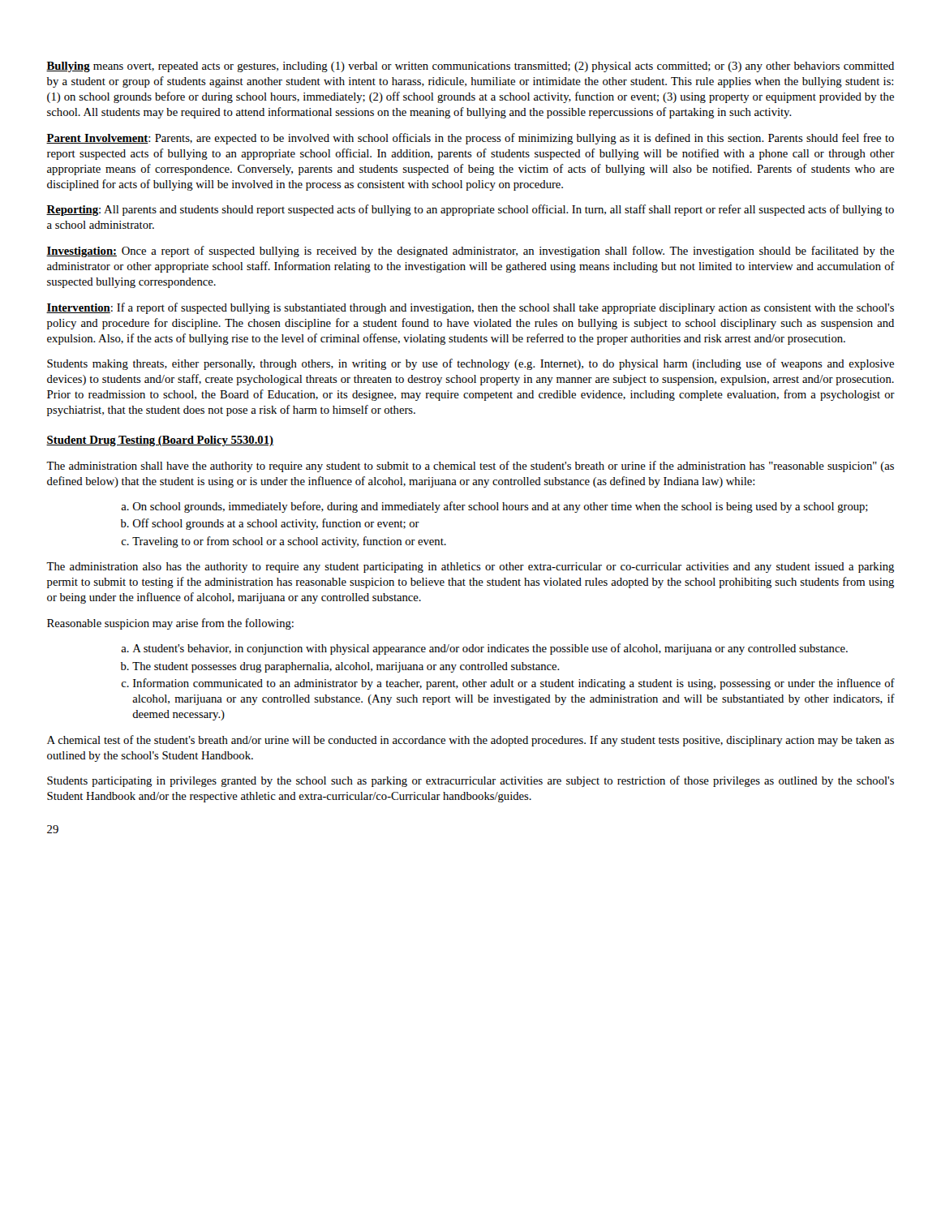Bullying means overt, repeated acts or gestures, including (1) verbal or written communications transmitted; (2) physical acts committed; or (3) any other behaviors committed by a student or group of students against another student with intent to harass, ridicule, humiliate or intimidate the other student. This rule applies when the bullying student is: (1) on school grounds before or during school hours, immediately; (2) off school grounds at a school activity, function or event; (3) using property or equipment provided by the school. All students may be required to attend informational sessions on the meaning of bullying and the possible repercussions of partaking in such activity.
Parent Involvement: Parents, are expected to be involved with school officials in the process of minimizing bullying as it is defined in this section. Parents should feel free to report suspected acts of bullying to an appropriate school official. In addition, parents of students suspected of bullying will be notified with a phone call or through other appropriate means of correspondence. Conversely, parents and students suspected of being the victim of acts of bullying will also be notified. Parents of students who are disciplined for acts of bullying will be involved in the process as consistent with school policy on procedure.
Reporting: All parents and students should report suspected acts of bullying to an appropriate school official. In turn, all staff shall report or refer all suspected acts of bullying to a school administrator.
Investigation: Once a report of suspected bullying is received by the designated administrator, an investigation shall follow. The investigation should be facilitated by the administrator or other appropriate school staff. Information relating to the investigation will be gathered using means including but not limited to interview and accumulation of suspected bullying correspondence.
Intervention: If a report of suspected bullying is substantiated through and investigation, then the school shall take appropriate disciplinary action as consistent with the school's policy and procedure for discipline. The chosen discipline for a student found to have violated the rules on bullying is subject to school disciplinary such as suspension and expulsion. Also, if the acts of bullying rise to the level of criminal offense, violating students will be referred to the proper authorities and risk arrest and/or prosecution.
Students making threats, either personally, through others, in writing or by use of technology (e.g. Internet), to do physical harm (including use of weapons and explosive devices) to students and/or staff, create psychological threats or threaten to destroy school property in any manner are subject to suspension, expulsion, arrest and/or prosecution. Prior to readmission to school, the Board of Education, or its designee, may require competent and credible evidence, including complete evaluation, from a psychologist or psychiatrist, that the student does not pose a risk of harm to himself or others.
Student Drug Testing (Board Policy 5530.01)
The administration shall have the authority to require any student to submit to a chemical test of the student's breath or urine if the administration has "reasonable suspicion" (as defined below) that the student is using or is under the influence of alcohol, marijuana or any controlled substance (as defined by Indiana law) while:
On school grounds, immediately before, during and immediately after school hours and at any other time when the school is being used by a school group;
Off school grounds at a school activity, function or event; or
Traveling to or from school or a school activity, function or event.
The administration also has the authority to require any student participating in athletics or other extra-curricular or co-curricular activities and any student issued a parking permit to submit to testing if the administration has reasonable suspicion to believe that the student has violated rules adopted by the school prohibiting such students from using or being under the influence of alcohol, marijuana or any controlled substance.
Reasonable suspicion may arise from the following:
A student's behavior, in conjunction with physical appearance and/or odor indicates the possible use of alcohol, marijuana or any controlled substance.
The student possesses drug paraphernalia, alcohol, marijuana or any controlled substance.
Information communicated to an administrator by a teacher, parent, other adult or a student indicating a student is using, possessing or under the influence of alcohol, marijuana or any controlled substance. (Any such report will be investigated by the administration and will be substantiated by other indicators, if deemed necessary.)
A chemical test of the student's breath and/or urine will be conducted in accordance with the adopted procedures. If any student tests positive, disciplinary action may be taken as outlined by the school's Student Handbook.
Students participating in privileges granted by the school such as parking or extracurricular activities are subject to restriction of those privileges as outlined by the school's Student Handbook and/or the respective athletic and extra-curricular/co-Curricular handbooks/guides.
29